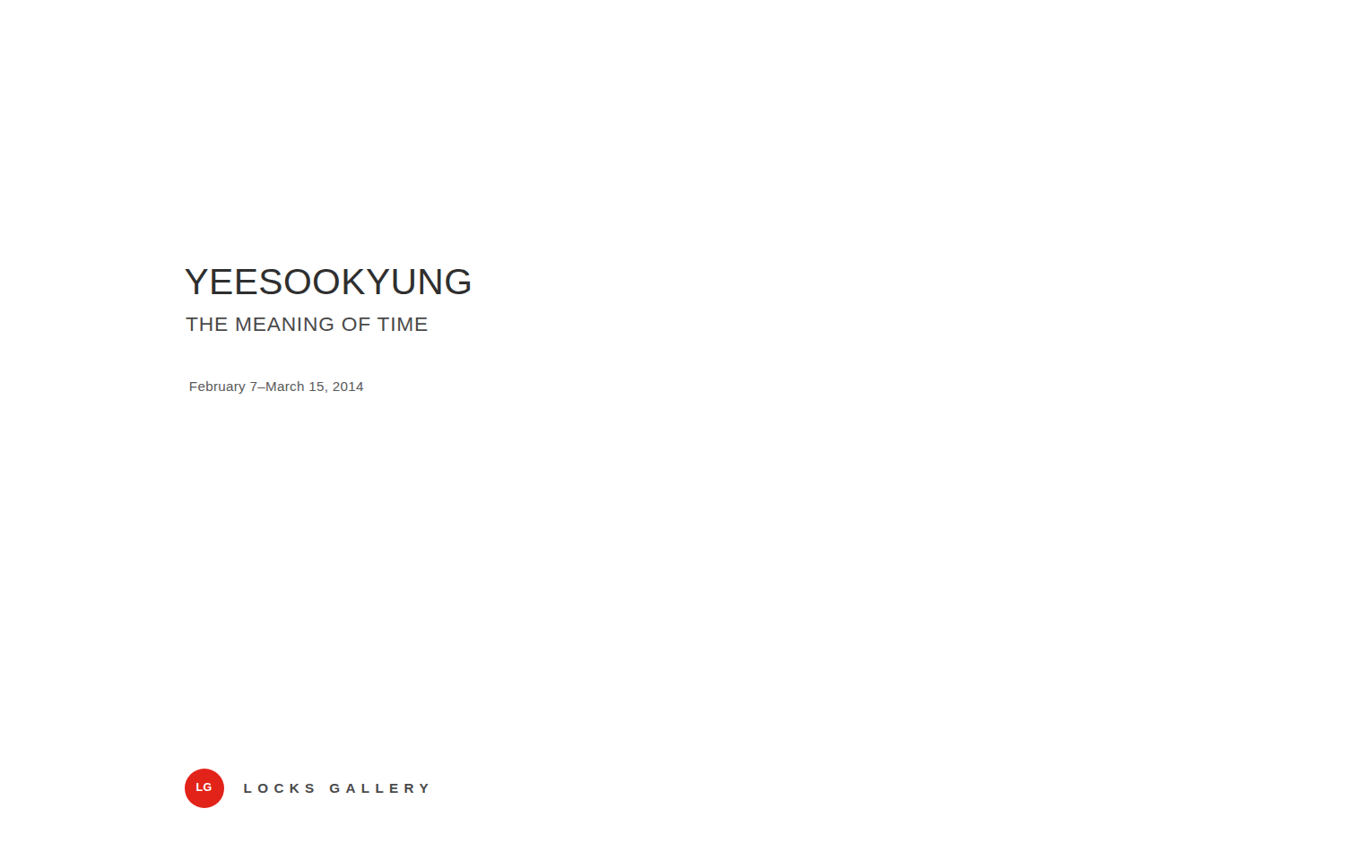Yeesookyung
The Meaning of Time
February 7–March 15, 2014
LG
Locks Gallery